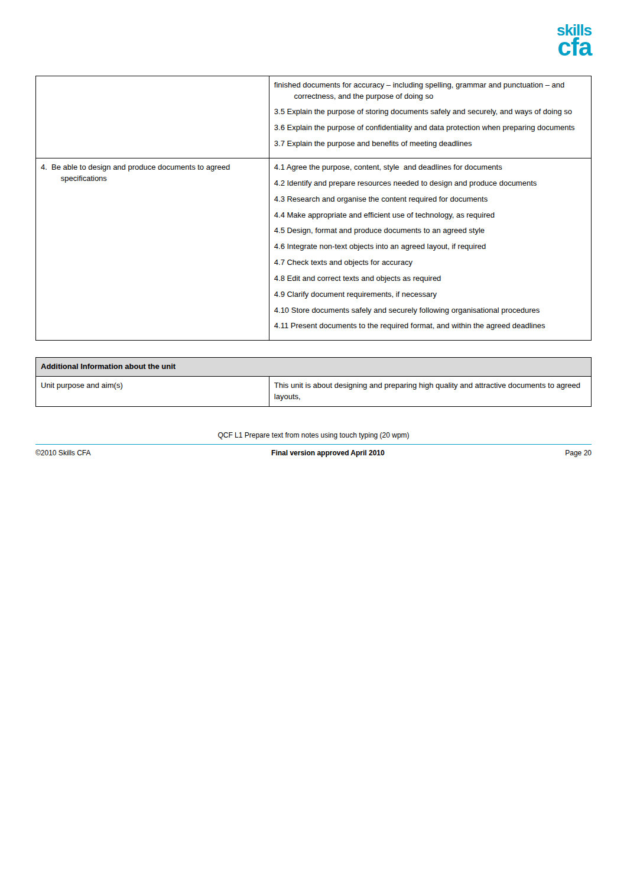skillscfa
| | finished documents for accuracy – including spelling, grammar and punctuation – and correctness, and the purpose of doing so 3.5 Explain the purpose of storing documents safely and securely, and ways of doing so 3.6 Explain the purpose of confidentiality and data protection when preparing documents 3.7 Explain the purpose and benefits of meeting deadlines |
| 4. Be able to design and produce documents to agreed specifications | 4.1 Agree the purpose, content, style and deadlines for documents 4.2 Identify and prepare resources needed to design and produce documents 4.3 Research and organise the content required for documents 4.4 Make appropriate and efficient use of technology, as required 4.5 Design, format and produce documents to an agreed style 4.6 Integrate non-text objects into an agreed layout, if required 4.7 Check texts and objects for accuracy 4.8 Edit and correct texts and objects as required 4.9 Clarify document requirements, if necessary 4.10 Store documents safely and securely following organisational procedures 4.11 Present documents to the required format, and within the agreed deadlines |
| Additional Information about the unit |
| Unit purpose and aim(s) | This unit is about designing and preparing high quality and attractive documents to agreed layouts, |
QCF L1 Prepare text from notes using touch typing (20 wpm)
©2010 Skills CFA Final version approved April 2010 Page 20